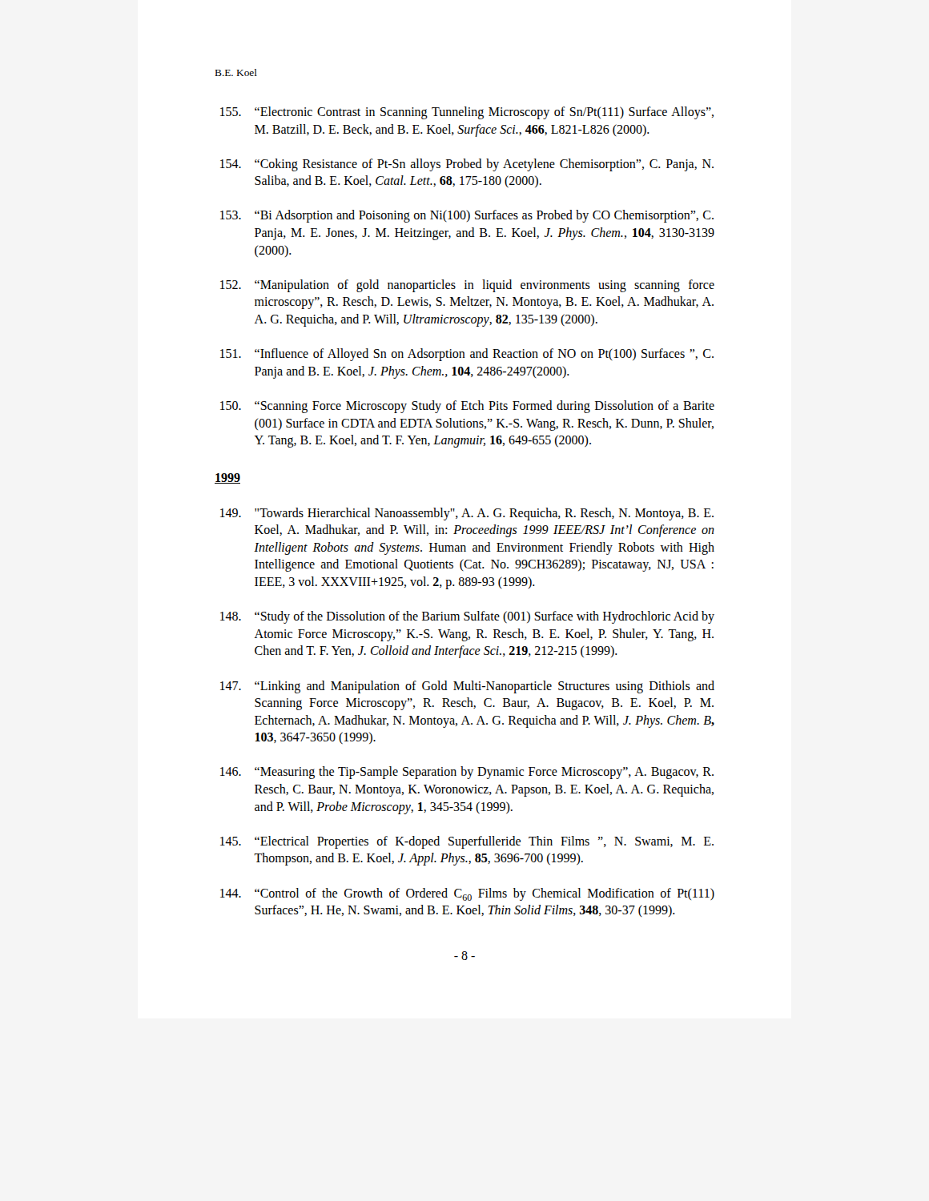B.E. Koel
155.“Electronic Contrast in Scanning Tunneling Microscopy of Sn/Pt(111) Surface Alloys”, M. Batzill, D. E. Beck, and B. E. Koel, Surface Sci., 466, L821-L826 (2000).
154.“Coking Resistance of Pt-Sn alloys Probed by Acetylene Chemisorption”, C. Panja, N. Saliba, and B. E. Koel, Catal. Lett., 68, 175-180 (2000).
153.“Bi Adsorption and Poisoning on Ni(100) Surfaces as Probed by CO Chemisorption”, C. Panja, M. E. Jones, J. M. Heitzinger, and B. E. Koel, J. Phys. Chem., 104, 3130-3139 (2000).
152.“Manipulation of gold nanoparticles in liquid environments using scanning force microscopy”, R. Resch, D. Lewis, S. Meltzer, N. Montoya, B. E. Koel, A. Madhukar, A. A. G. Requicha, and P. Will, Ultramicroscopy, 82, 135-139 (2000).
151.“Influence of Alloyed Sn on Adsorption and Reaction of NO on Pt(100) Surfaces ”, C. Panja and B. E. Koel, J. Phys. Chem., 104, 2486-2497(2000).
150.“Scanning Force Microscopy Study of Etch Pits Formed during Dissolution of a Barite (001) Surface in CDTA and EDTA Solutions,” K.-S. Wang, R. Resch, K. Dunn, P. Shuler, Y. Tang, B. E. Koel, and T. F. Yen, Langmuir, 16, 649-655 (2000).
1999
149."Towards Hierarchical Nanoassembly", A. A. G. Requicha, R. Resch, N. Montoya, B. E. Koel, A. Madhukar, and P. Will, in: Proceedings 1999 IEEE/RSJ Int’l Conference on Intelligent Robots and Systems. Human and Environment Friendly Robots with High Intelligence and Emotional Quotients (Cat. No. 99CH36289); Piscataway, NJ, USA : IEEE, 3 vol. XXXVIII+1925, vol. 2, p. 889-93 (1999).
148.“Study of the Dissolution of the Barium Sulfate (001) Surface with Hydrochloric Acid by Atomic Force Microscopy,” K.-S. Wang, R. Resch, B. E. Koel, P. Shuler, Y. Tang, H. Chen and T. F. Yen, J. Colloid and Interface Sci., 219, 212-215 (1999).
147.“Linking and Manipulation of Gold Multi-Nanoparticle Structures using Dithiols and Scanning Force Microscopy”, R. Resch, C. Baur, A. Bugacov, B. E. Koel, P. M. Echternach, A. Madhukar, N. Montoya, A. A. G. Requicha and P. Will, J. Phys. Chem. B, 103, 3647-3650 (1999).
146.“Measuring the Tip-Sample Separation by Dynamic Force Microscopy”, A. Bugacov, R. Resch, C. Baur, N. Montoya, K. Woronowicz, A. Papson, B. E. Koel, A. A. G. Requicha, and P. Will, Probe Microscopy, 1, 345-354 (1999).
145.“Electrical Properties of K-doped Superfulleride Thin Films ”, N. Swami, M. E. Thompson, and B. E. Koel, J. Appl. Phys., 85, 3696-700 (1999).
144.“Control of the Growth of Ordered C60 Films by Chemical Modification of Pt(111) Surfaces”, H. He, N. Swami, and B. E. Koel, Thin Solid Films, 348, 30-37 (1999).
- 8 -